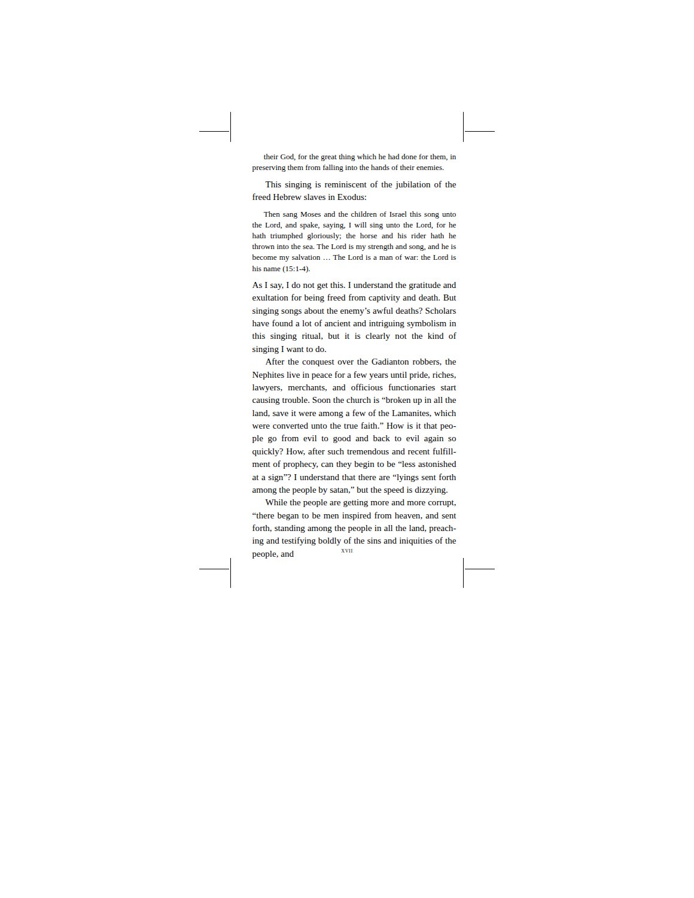their God, for the great thing which he had done for them, in preserving them from falling into the hands of their enemies.
This singing is reminiscent of the jubilation of the freed Hebrew slaves in Exodus:
Then sang Moses and the children of Israel this song unto the Lord, and spake, saying, I will sing unto the Lord, for he hath triumphed gloriously; the horse and his rider hath he thrown into the sea. The Lord is my strength and song, and he is become my salvation … The Lord is a man of war: the Lord is his name (15:1-4).
As I say, I do not get this. I understand the gratitude and exultation for being freed from captivity and death. But singing songs about the enemy’s awful deaths? Scholars have found a lot of ancient and intriguing symbolism in this singing ritual, but it is clearly not the kind of singing I want to do.
After the conquest over the Gadianton robbers, the Nephites live in peace for a few years until pride, riches, lawyers, merchants, and officious functionaries start causing trouble. Soon the church is “broken up in all the land, save it were among a few of the Lamanites, which were converted unto the true faith.” How is it that people go from evil to good and back to evil again so quickly? How, after such tremendous and recent fulfillment of prophecy, can they begin to be “less astonished at a sign”? I understand that there are “lyings sent forth among the people by satan,” but the speed is dizzying.
While the people are getting more and more corrupt, “there began to be men inspired from heaven, and sent forth, standing among the people in all the land, preaching and testifying boldly of the sins and iniquities of the people, and
xvii